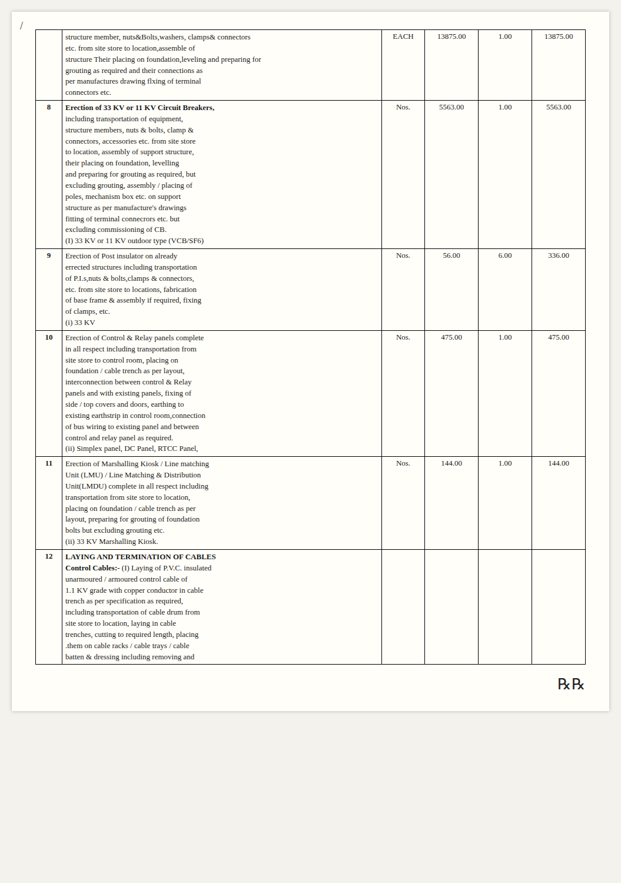/
| | structure member, nuts&Bolts,washers, clamps& connectors etc. from site store to location,assemble of structure Their placing on foundation,leveling and preparing for grouting as required and their connections as per manufactures drawing flxing of terminal connectors etc. | EACH | 13875.00 | 1.00 | 13875.00 |
| 8 | Erection of 33 KV or 11 KV Circuit Breakers, including transportation of equipment, structure members, nuts & bolts, clamp & connectors, accessories etc. from site store to location, assembly of support structure, their placing on foundation, levelling and preparing for grouting as required, but excluding grouting, assembly / placing of poles, mechanism box etc. on support structure as per manufacture's drawings fitting of terminal connecrors etc. but excluding commissioning of CB. (I) 33 KV or 11 KV outdoor type (VCB/SF6) | Nos. | 5563.00 | 1.00 | 5563.00 |
| 9 | Erection of Post insulator on already errected structures including transportation of P.I.s,nuts & bolts,clamps & connectors, etc. from site store to locations, fabrication of base frame & assembly if required, fixing of clamps, etc. (i) 33 KV | Nos. | 56.00 | 6.00 | 336.00 |
| 10 | Erection of Control & Relay panels complete in all respect including transportation from site store to control room, placing on foundation / cable trench as per layout, interconnection between control & Relay panels and with existing panels, fixing of side / top covers and doors, earthing to existing earthstrip in control room,connection of bus wiring to existing panel and between control and relay panel as required. (ii) Simplex panel, DC Panel, RTCC Panel, | Nos. | 475.00 | 1.00 | 475.00 |
| 11 | Erection of Marshalling Kiosk / Line matching Unit (LMU) / Line Matching & Distribution Unit(LMDU) complete in all respect including transportation from site store to location, placing on foundation / cable trench as per layout, preparing for grouting of foundation bolts but excluding grouting etc. (ii) 33 KV Marshalling Kiosk. | Nos. | 144.00 | 1.00 | 144.00 |
| 12 | LAYING AND TERMINATION OF CABLES Control Cables:- (I) Laying of P.V.C. insulated unarmoured / armoured control cable of 1.1 KV grade with copper conductor in cable trench as per specification as required, including transportation of cable drum from site store to location, laying in cable trenches, cutting to required length, placing .them on cable racks / cable trays / cable batten & dressing including removing and | | | | |
℞℞